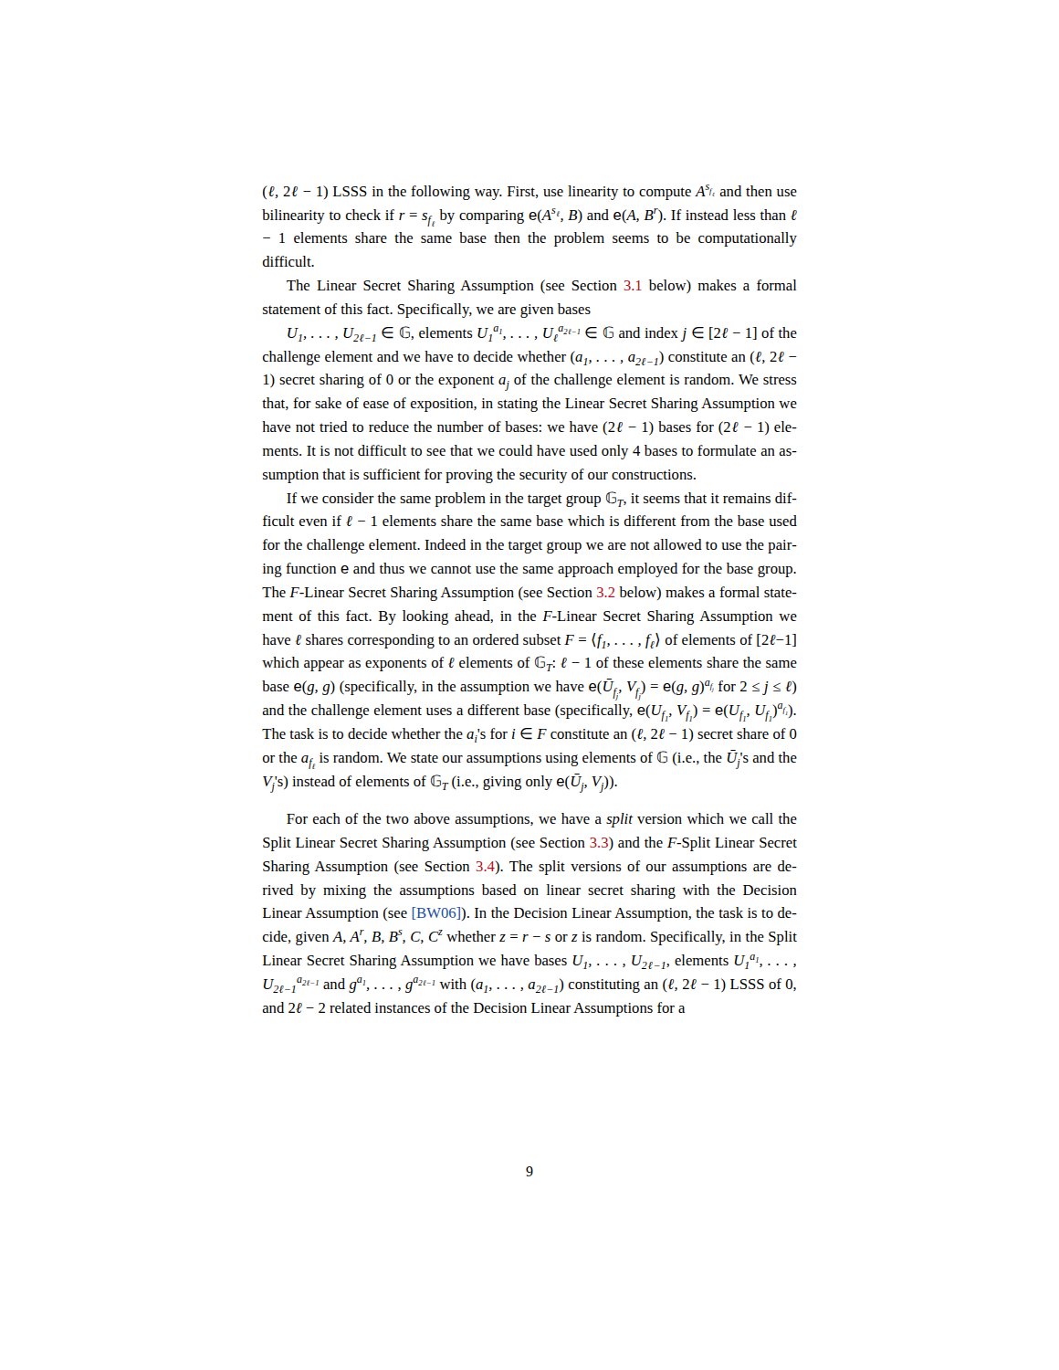(ℓ, 2ℓ − 1) LSSS in the following way. First, use linearity to compute Asfℓ and then use bilinearity to check if r = sfℓ by comparing e(Asℓ, B) and e(A, Br). If instead less than ℓ − 1 elements share the same base then the problem seems to be computationally difficult.
The Linear Secret Sharing Assumption (see Section 3.1 below) makes a formal statement of this fact. Specifically, we are given bases
U1, . . . , U2ℓ−1 ∈ 𝔾, elements U1a1, . . . , Uℓa2ℓ−1 ∈ 𝔾 and index j ∈ [2ℓ − 1] of the challenge element and we have to decide whether (a1, . . . , a2ℓ−1) constitute an (ℓ, 2ℓ − 1) secret sharing of 0 or the exponent aj of the challenge element is random. We stress that, for sake of ease of exposition, in stating the Linear Secret Sharing Assumption we have not tried to reduce the number of bases: we have (2ℓ − 1) bases for (2ℓ − 1) elements. It is not difficult to see that we could have used only 4 bases to formulate an assumption that is sufficient for proving the security of our constructions.
If we consider the same problem in the target group 𝔾T, it seems that it remains difficult even if ℓ − 1 elements share the same base which is different from the base used for the challenge element. Indeed in the target group we are not allowed to use the pairing function e and thus we cannot use the same approach employed for the base group. The F-Linear Secret Sharing Assumption (see Section 3.2 below) makes a formal statement of this fact. By looking ahead, in the F-Linear Secret Sharing Assumption we have ℓ shares corresponding to an ordered subset F = ⟨f1, . . . , fℓ⟩ of elements of [2ℓ−1] which appear as exponents of ℓ elements of 𝔾T: ℓ − 1 of these elements share the same base e(g, g) (specifically, in the assumption we have e(Ūfj, Vfj) = e(g, g)afj for 2 ≤ j ≤ ℓ) and the challenge element uses a different base (specifically, e(Uf1, Vf1) = e(Uf1, Uf1)af1). The task is to decide whether the ai's for i ∈ F constitute an (ℓ, 2ℓ − 1) secret share of 0 or the afℓ is random. We state our assumptions using elements of 𝔾 (i.e., the Ūj's and the Vj's) instead of elements of 𝔾T (i.e., giving only e(Ūj, Vj)).
For each of the two above assumptions, we have a split version which we call the Split Linear Secret Sharing Assumption (see Section 3.3) and the F-Split Linear Secret Sharing Assumption (see Section 3.4). The split versions of our assumptions are derived by mixing the assumptions based on linear secret sharing with the Decision Linear Assumption (see [BW06]). In the Decision Linear Assumption, the task is to decide, given A, Ar, B, Bs, C, Cz whether z = r − s or z is random. Specifically, in the Split Linear Secret Sharing Assumption we have bases U1, . . . , U2ℓ−1, elements U1a1, . . . , U2ℓ−1a2ℓ−1 and ga1, . . . , ga2ℓ−1 with (a1, . . . , a2ℓ−1) constituting an (ℓ, 2ℓ − 1) LSSS of 0, and 2ℓ − 2 related instances of the Decision Linear Assumptions for a
9